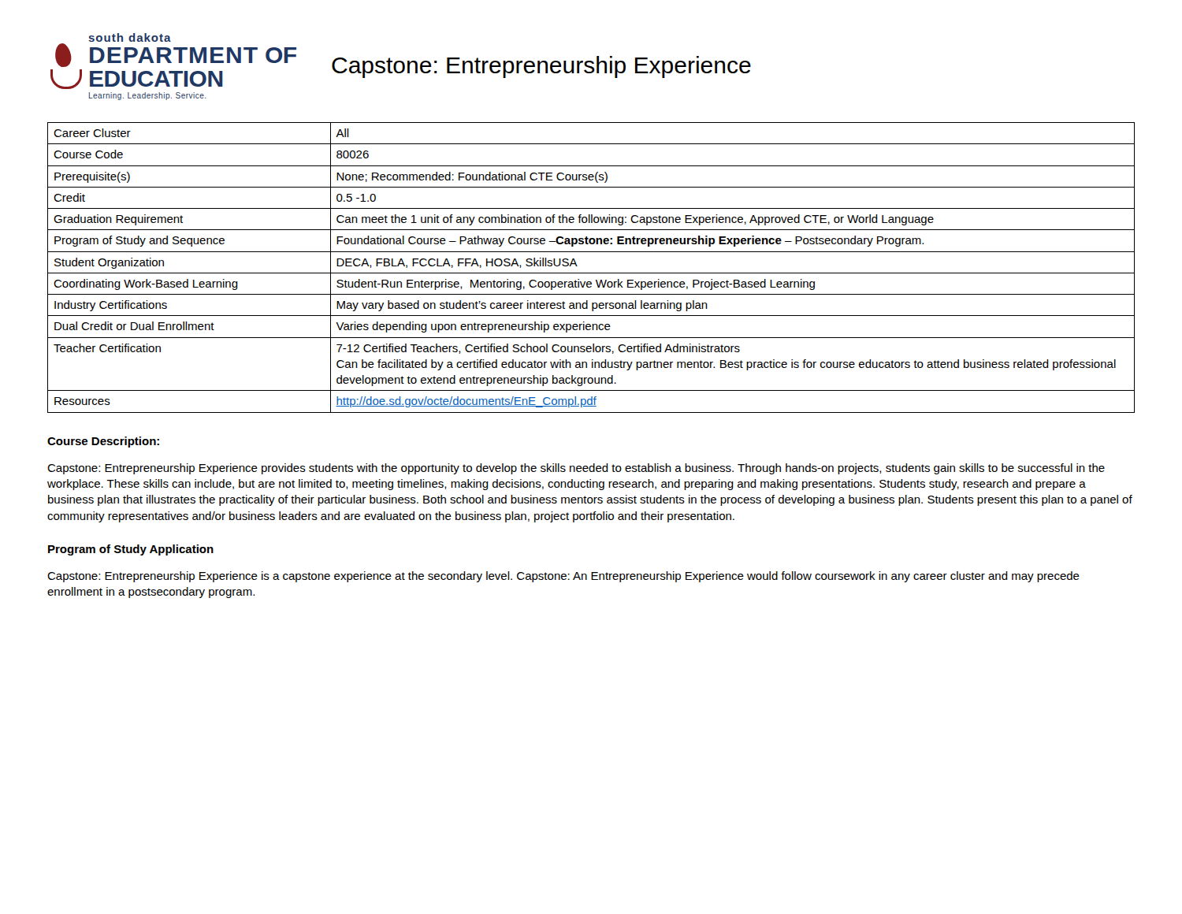south dakota
DEPARTMENT OF EDUCATION
Learning. Leadership. Service.
Capstone: Entrepreneurship Experience
| Career Cluster | All |
| Course Code | 80026 |
| Prerequisite(s) | None; Recommended: Foundational CTE Course(s) |
| Credit | 0.5 -1.0 |
| Graduation Requirement | Can meet the 1 unit of any combination of the following: Capstone Experience, Approved CTE, or World Language |
| Program of Study and Sequence | Foundational Course – Pathway Course – Capstone: Entrepreneurship Experience – Postsecondary Program. |
| Student Organization | DECA, FBLA, FCCLA, FFA, HOSA, SkillsUSA |
| Coordinating Work-Based Learning | Student-Run Enterprise, Mentoring, Cooperative Work Experience, Project-Based Learning |
| Industry Certifications | May vary based on student’s career interest and personal learning plan |
| Dual Credit or Dual Enrollment | Varies depending upon entrepreneurship experience |
| Teacher Certification | 7-12 Certified Teachers, Certified School Counselors, Certified Administrators Can be facilitated by a certified educator with an industry partner mentor. Best practice is for course educators to attend business related professional development to extend entrepreneurship background. |
| Resources | http://doe.sd.gov/octe/documents/EnE_Compl.pdf |
Course Description:
Capstone: Entrepreneurship Experience provides students with the opportunity to develop the skills needed to establish a business. Through hands-on projects, students gain skills to be successful in the workplace. These skills can include, but are not limited to, meeting timelines, making decisions, conducting research, and preparing and making presentations. Students study, research and prepare a business plan that illustrates the practicality of their particular business. Both school and business mentors assist students in the process of developing a business plan. Students present this plan to a panel of community representatives and/or business leaders and are evaluated on the business plan, project portfolio and their presentation.
Program of Study Application
Capstone: Entrepreneurship Experience is a capstone experience at the secondary level. Capstone: An Entrepreneurship Experience would follow coursework in any career cluster and may precede enrollment in a postsecondary program.